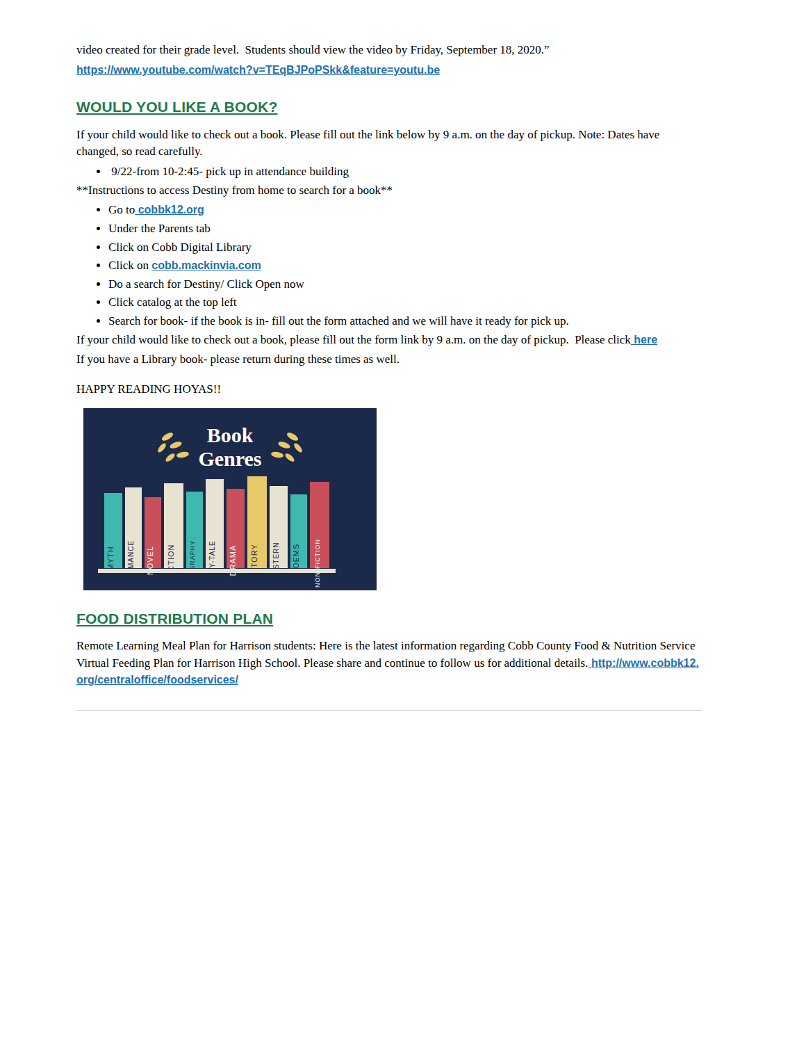video created for their grade level. Students should view the video by Friday, September 18, 2020.”
https://www.youtube.com/watch?v=TEqBJPoPSkk&feature=youtu.be
WOULD YOU LIKE A BOOK?
If your child would like to check out a book. Please fill out the link below by 9 a.m. on the day of pickup. Note: Dates have changed, so read carefully.
9/22-from 10-2:45- pick up in attendance building
**Instructions to access Destiny from home to search for a book**
Go to cobbk12.org
Under the Parents tab
Click on Cobb Digital Library
Click on cobb.mackinvia.com
Do a search for Destiny/ Click Open now
Click catalog at the top left
Search for book- if the book is in- fill out the form attached and we will have it ready for pick up.
If your child would like to check out a book, please fill out the form link by 9 a.m. on the day of pickup. Please click here
If you have a Library book- please return during these times as well.
HAPPY READING HOYAS!!
Book Genres MYTH ROMANCE NOVEL FICTION BIOGRAPHY FAIRY-TALE DRAMA HISTORY WESTERN POEMS NON-FICTION
FOOD DISTRIBUTION PLAN
Remote Learning Meal Plan for Harrison students: Here is the latest information regarding Cobb County Food & Nutrition Service Virtual Feeding Plan for Harrison High School. Please share and continue to follow us for additional details. http://www.cobbk12.org/centraloffice/foodservices/